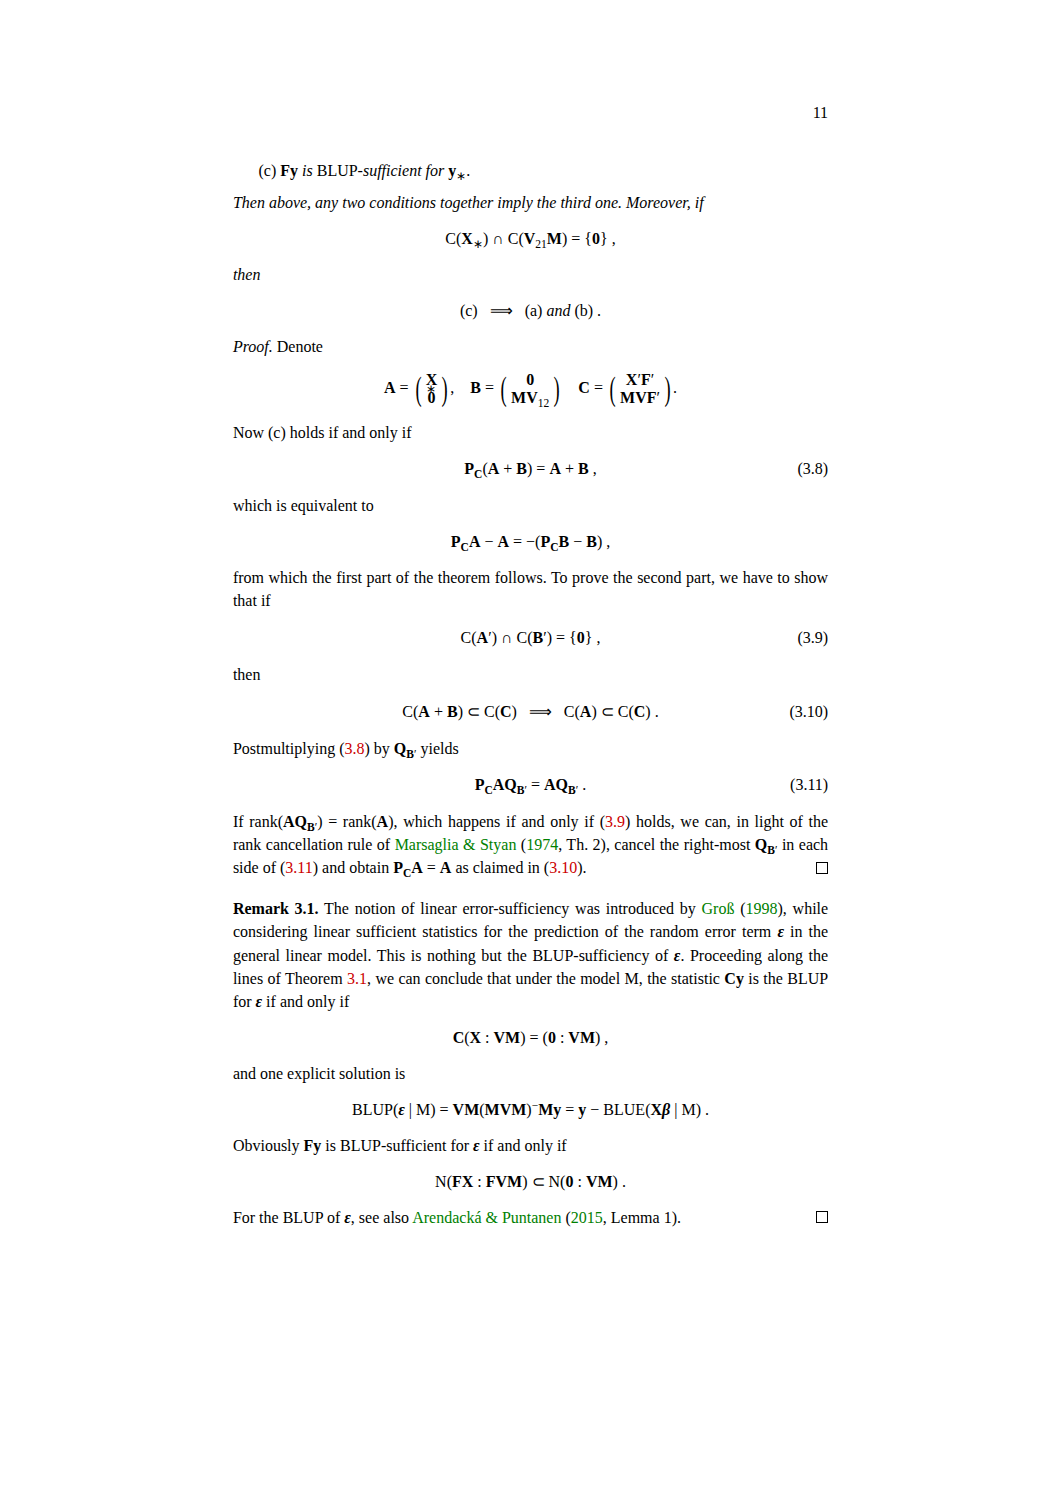11
(c) Fy is BLUP-sufficient for y∗.
Then above, any two conditions together imply the third one. Moreover, if
C(X∗) ∩ C(V21M) = {0} ,
then
(c) ⟹ (a) and (b) .
Proof. Denote
A = ( X∗0 ) , B = ( 0 MV12 ) C = ( X′F′MVF′ ) .
Now (c) holds if and only if
PC(A + B) = A + B ,
(3.8)
which is equivalent to
PCA − A = −(PCB − B) ,
from which the first part of the theorem follows. To prove the second part, we have to show that if
C(A′) ∩ C(B′) = {0} ,
(3.9)
then
C(A + B) ⊂ C(C) ⟹ C(A) ⊂ C(C) .
(3.10)
Postmultiplying (3.8) by QB′ yields
PCAQB′ = AQB′ .
(3.11)
If rank(AQB′) = rank(A), which happens if and only if (3.9) holds, we can, in light of the rank cancellation rule of Marsaglia & Styan (1974, Th. 2), cancel the right-most QB′ in each side of (3.11) and obtain PCA = A as claimed in (3.10).
Remark 3.1. The notion of linear error-sufficiency was introduced by Groß (1998), while considering linear sufficient statistics for the prediction of the random error term ε in the general linear model. This is nothing but the BLUP-sufficiency of ε. Proceeding along the lines of Theorem 3.1, we can conclude that under the model M, the statistic Cy is the BLUP for ε if and only if
C(X : VM) = (0 : VM) ,
and one explicit solution is
BLUP(ε | M) = VM(MVM)−My = y − BLUE(Xβ | M) .
Obviously Fy is BLUP-sufficient for ε if and only if
N(FX : FVM) ⊂ N(0 : VM) .
For the BLUP of ε, see also Arendacká & Puntanen (2015, Lemma 1).